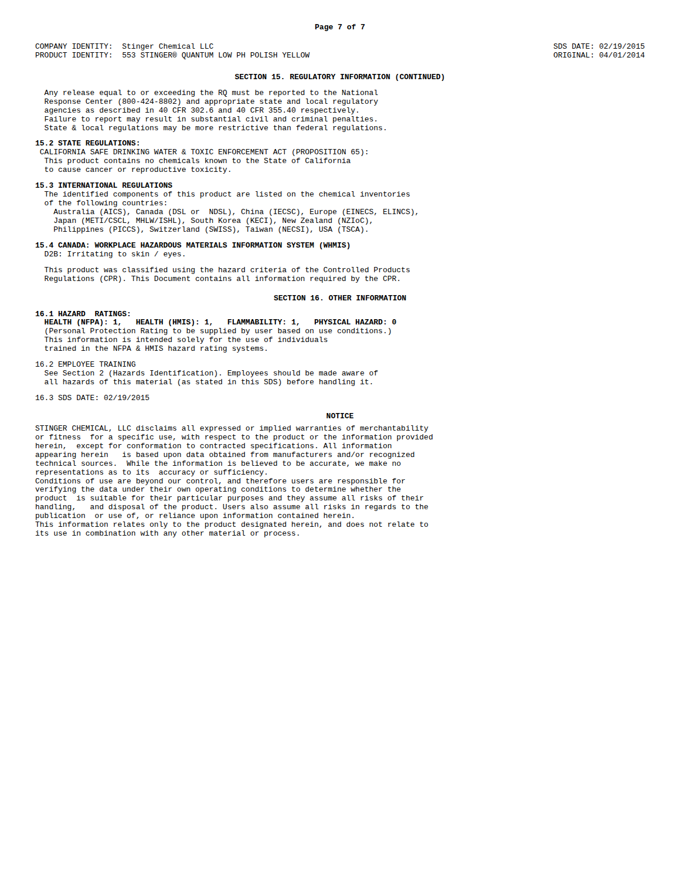Page 7 of 7
COMPANY IDENTITY: Stinger Chemical LLC PRODUCT IDENTITY: 553 STINGER® QUANTUM LOW PH POLISH YELLOW
SDS DATE: 02/19/2015 ORIGINAL: 04/01/2014
SECTION 15. REGULATORY INFORMATION (CONTINUED)
Any release equal to or exceeding the RQ must be reported to the National Response Center (800-424-8802) and appropriate state and local regulatory agencies as described in 40 CFR 302.6 and 40 CFR 355.40 respectively. Failure to report may result in substantial civil and criminal penalties. State & local regulations may be more restrictive than federal regulations.
15.2 STATE REGULATIONS: CALIFORNIA SAFE DRINKING WATER & TOXIC ENFORCEMENT ACT (PROPOSITION 65): This product contains no chemicals known to the State of California to cause cancer or reproductive toxicity.
15.3 INTERNATIONAL REGULATIONS The identified components of this product are listed on the chemical inventories of the following countries: Australia (AICS), Canada (DSL or NDSL), China (IECSC), Europe (EINECS, ELINCS), Japan (METI/CSCL, MHLW/ISHL), South Korea (KECI), New Zealand (NZIoC), Philippines (PICCS), Switzerland (SWISS), Taiwan (NECSI), USA (TSCA).
15.4 CANADA: WORKPLACE HAZARDOUS MATERIALS INFORMATION SYSTEM (WHMIS) D2B: Irritating to skin / eyes.
This product was classified using the hazard criteria of the Controlled Products Regulations (CPR). This Document contains all information required by the CPR.
SECTION 16. OTHER INFORMATION
16.1 HAZARD RATINGS: HEALTH (NFPA): 1, HEALTH (HMIS): 1, FLAMMABILITY: 1, PHYSICAL HAZARD: 0 (Personal Protection Rating to be supplied by user based on use conditions.) This information is intended solely for the use of individuals trained in the NFPA & HMIS hazard rating systems.
16.2 EMPLOYEE TRAINING See Section 2 (Hazards Identification). Employees should be made aware of all hazards of this material (as stated in this SDS) before handling it.
16.3 SDS DATE: 02/19/2015
NOTICE
STINGER CHEMICAL, LLC disclaims all expressed or implied warranties of merchantability or fitness for a specific use, with respect to the product or the information provided herein, except for conformation to contracted specifications. All information appearing herein is based upon data obtained from manufacturers and/or recognized technical sources. While the information is believed to be accurate, we make no representations as to its accuracy or sufficiency. Conditions of use are beyond our control, and therefore users are responsible for verifying the data under their own operating conditions to determine whether the product is suitable for their particular purposes and they assume all risks of their handling, and disposal of the product. Users also assume all risks in regards to the publication or use of, or reliance upon information contained herein. This information relates only to the product designated herein, and does not relate to its use in combination with any other material or process.